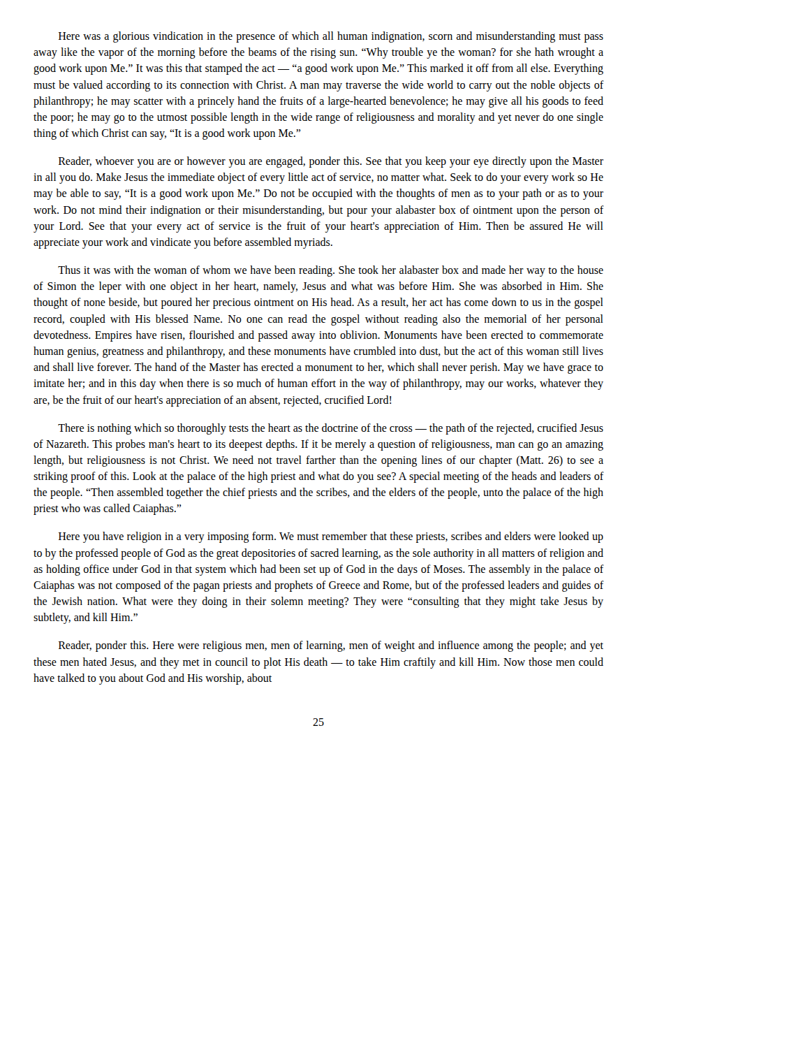Here was a glorious vindication in the presence of which all human indignation, scorn and misunderstanding must pass away like the vapor of the morning before the beams of the rising sun. “Why trouble ye the woman? for she hath wrought a good work upon Me.” It was this that stamped the act — “a good work upon Me.” This marked it off from all else. Everything must be valued according to its connection with Christ. A man may traverse the wide world to carry out the noble objects of philanthropy; he may scatter with a princely hand the fruits of a large-hearted benevolence; he may give all his goods to feed the poor; he may go to the utmost possible length in the wide range of religiousness and morality and yet never do one single thing of which Christ can say, “It is a good work upon Me.”
Reader, whoever you are or however you are engaged, ponder this. See that you keep your eye directly upon the Master in all you do. Make Jesus the immediate object of every little act of service, no matter what. Seek to do your every work so He may be able to say, “It is a good work upon Me.” Do not be occupied with the thoughts of men as to your path or as to your work. Do not mind their indignation or their misunderstanding, but pour your alabaster box of ointment upon the person of your Lord. See that your every act of service is the fruit of your heart's appreciation of Him. Then be assured He will appreciate your work and vindicate you before assembled myriads.
Thus it was with the woman of whom we have been reading. She took her alabaster box and made her way to the house of Simon the leper with one object in her heart, namely, Jesus and what was before Him. She was absorbed in Him. She thought of none beside, but poured her precious ointment on His head. As a result, her act has come down to us in the gospel record, coupled with His blessed Name. No one can read the gospel without reading also the memorial of her personal devotedness. Empires have risen, flourished and passed away into oblivion. Monuments have been erected to commemorate human genius, greatness and philanthropy, and these monuments have crumbled into dust, but the act of this woman still lives and shall live forever. The hand of the Master has erected a monument to her, which shall never perish. May we have grace to imitate her; and in this day when there is so much of human effort in the way of philanthropy, may our works, whatever they are, be the fruit of our heart's appreciation of an absent, rejected, crucified Lord!
There is nothing which so thoroughly tests the heart as the doctrine of the cross — the path of the rejected, crucified Jesus of Nazareth. This probes man's heart to its deepest depths. If it be merely a question of religiousness, man can go an amazing length, but religiousness is not Christ. We need not travel farther than the opening lines of our chapter (Matt. 26) to see a striking proof of this. Look at the palace of the high priest and what do you see? A special meeting of the heads and leaders of the people. “Then assembled together the chief priests and the scribes, and the elders of the people, unto the palace of the high priest who was called Caiaphas.”
Here you have religion in a very imposing form. We must remember that these priests, scribes and elders were looked up to by the professed people of God as the great depositories of sacred learning, as the sole authority in all matters of religion and as holding office under God in that system which had been set up of God in the days of Moses. The assembly in the palace of Caiaphas was not composed of the pagan priests and prophets of Greece and Rome, but of the professed leaders and guides of the Jewish nation. What were they doing in their solemn meeting? They were “consulting that they might take Jesus by subtlety, and kill Him.”
Reader, ponder this. Here were religious men, men of learning, men of weight and influence among the people; and yet these men hated Jesus, and they met in council to plot His death — to take Him craftily and kill Him. Now those men could have talked to you about God and His worship, about
25